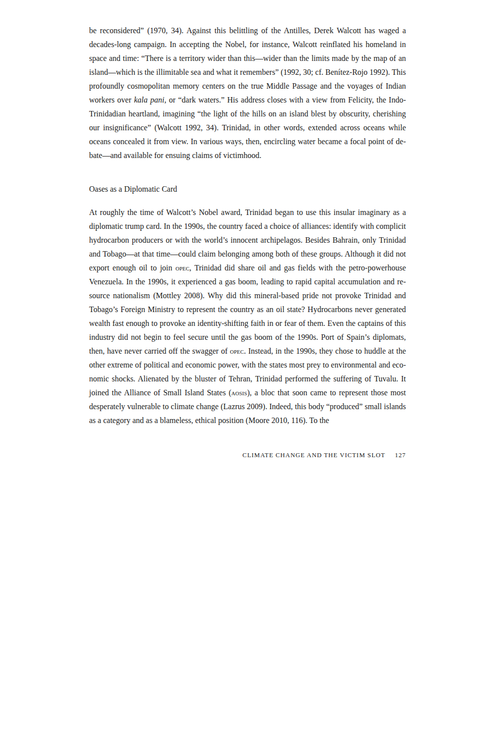be reconsidered” (1970, 34). Against this belittling of the Antilles, Derek Walcott has waged a decades-long campaign. In accepting the Nobel, for instance, Walcott reinflated his homeland in space and time: “There is a territory wider than this—wider than the limits made by the map of an island—which is the illimitable sea and what it remembers” (1992, 30; cf. Benítez-Rojo 1992). This profoundly cosmopolitan memory centers on the true Middle Passage and the voyages of Indian workers over kala pani, or “dark waters.” His address closes with a view from Felicity, the Indo-Trinidadian heartland, imagining “the light of the hills on an island blest by obscurity, cherishing our insignificance” (Walcott 1992, 34). Trinidad, in other words, extended across oceans while oceans concealed it from view. In various ways, then, encircling water became a focal point of debate—and available for ensuing claims of victimhood.
Oases as a Diplomatic Card
At roughly the time of Walcott’s Nobel award, Trinidad began to use this insular imaginary as a diplomatic trump card. In the 1990s, the country faced a choice of alliances: identify with complicit hydrocarbon producers or with the world’s innocent archipelagos. Besides Bahrain, only Trinidad and Tobago—at that time—could claim belonging among both of these groups. Although it did not export enough oil to join opec, Trinidad did share oil and gas fields with the petro-powerhouse Venezuela. In the 1990s, it experienced a gas boom, leading to rapid capital accumulation and resource nationalism (Mottley 2008). Why did this mineral-based pride not provoke Trinidad and Tobago’s Foreign Ministry to represent the country as an oil state? Hydrocarbons never generated wealth fast enough to provoke an identity-shifting faith in or fear of them. Even the captains of this industry did not begin to feel secure until the gas boom of the 1990s. Port of Spain’s diplomats, then, have never carried off the swagger of opec. Instead, in the 1990s, they chose to huddle at the other extreme of political and economic power, with the states most prey to environmental and economic shocks. Alienated by the bluster of Tehran, Trinidad performed the suffering of Tuvalu. It joined the Alliance of Small Island States (aosis), a bloc that soon came to represent those most desperately vulnerable to climate change (Lazrus 2009). Indeed, this body “produced” small islands as a category and as a blameless, ethical position (Moore 2010, 116). To the
Climate Change and the Victim Slot 127